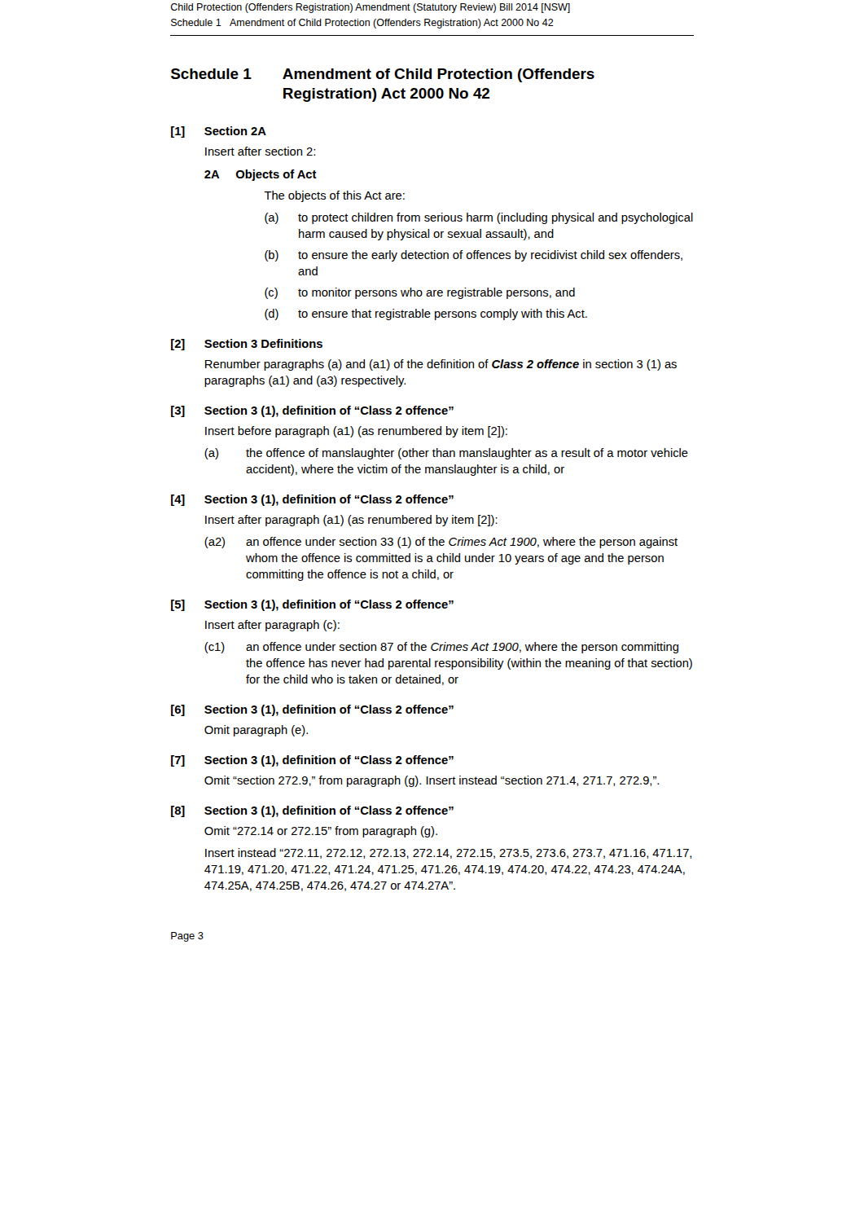Child Protection (Offenders Registration) Amendment (Statutory Review) Bill 2014 [NSW]
Schedule 1 Amendment of Child Protection (Offenders Registration) Act 2000 No 42
Schedule 1 Amendment of Child Protection (Offenders Registration) Act 2000 No 42
[1] Section 2A
Insert after section 2:
2AObjects of Act
The objects of this Act are:
(a) to protect children from serious harm (including physical and psychological harm caused by physical or sexual assault), and
(b) to ensure the early detection of offences by recidivist child sex offenders, and
(c) to monitor persons who are registrable persons, and
(d) to ensure that registrable persons comply with this Act.
[2] Section 3 Definitions
Renumber paragraphs (a) and (a1) of the definition of Class 2 offence in section 3 (1) as paragraphs (a1) and (a3) respectively.
[3] Section 3 (1), definition of “Class 2 offence”
Insert before paragraph (a1) (as renumbered by item [2]):
(a) the offence of manslaughter (other than manslaughter as a result of a motor vehicle accident), where the victim of the manslaughter is a child, or
[4] Section 3 (1), definition of “Class 2 offence”
Insert after paragraph (a1) (as renumbered by item [2]):
(a2) an offence under section 33 (1) of the Crimes Act 1900, where the person against whom the offence is committed is a child under 10 years of age and the person committing the offence is not a child, or
[5] Section 3 (1), definition of “Class 2 offence”
Insert after paragraph (c):
(c1) an offence under section 87 of the Crimes Act 1900, where the person committing the offence has never had parental responsibility (within the meaning of that section) for the child who is taken or detained, or
[6] Section 3 (1), definition of “Class 2 offence”
Omit paragraph (e).
[7] Section 3 (1), definition of “Class 2 offence”
Omit “section 272.9,” from paragraph (g). Insert instead “section 271.4, 271.7, 272.9,”.
[8] Section 3 (1), definition of “Class 2 offence”
Omit “272.14 or 272.15” from paragraph (g).
Insert instead “272.11, 272.12, 272.13, 272.14, 272.15, 273.5, 273.6, 273.7, 471.16, 471.17, 471.19, 471.20, 471.22, 471.24, 471.25, 471.26, 474.19, 474.20, 474.22, 474.23, 474.24A, 474.25A, 474.25B, 474.26, 474.27 or 474.27A”.
Page 3